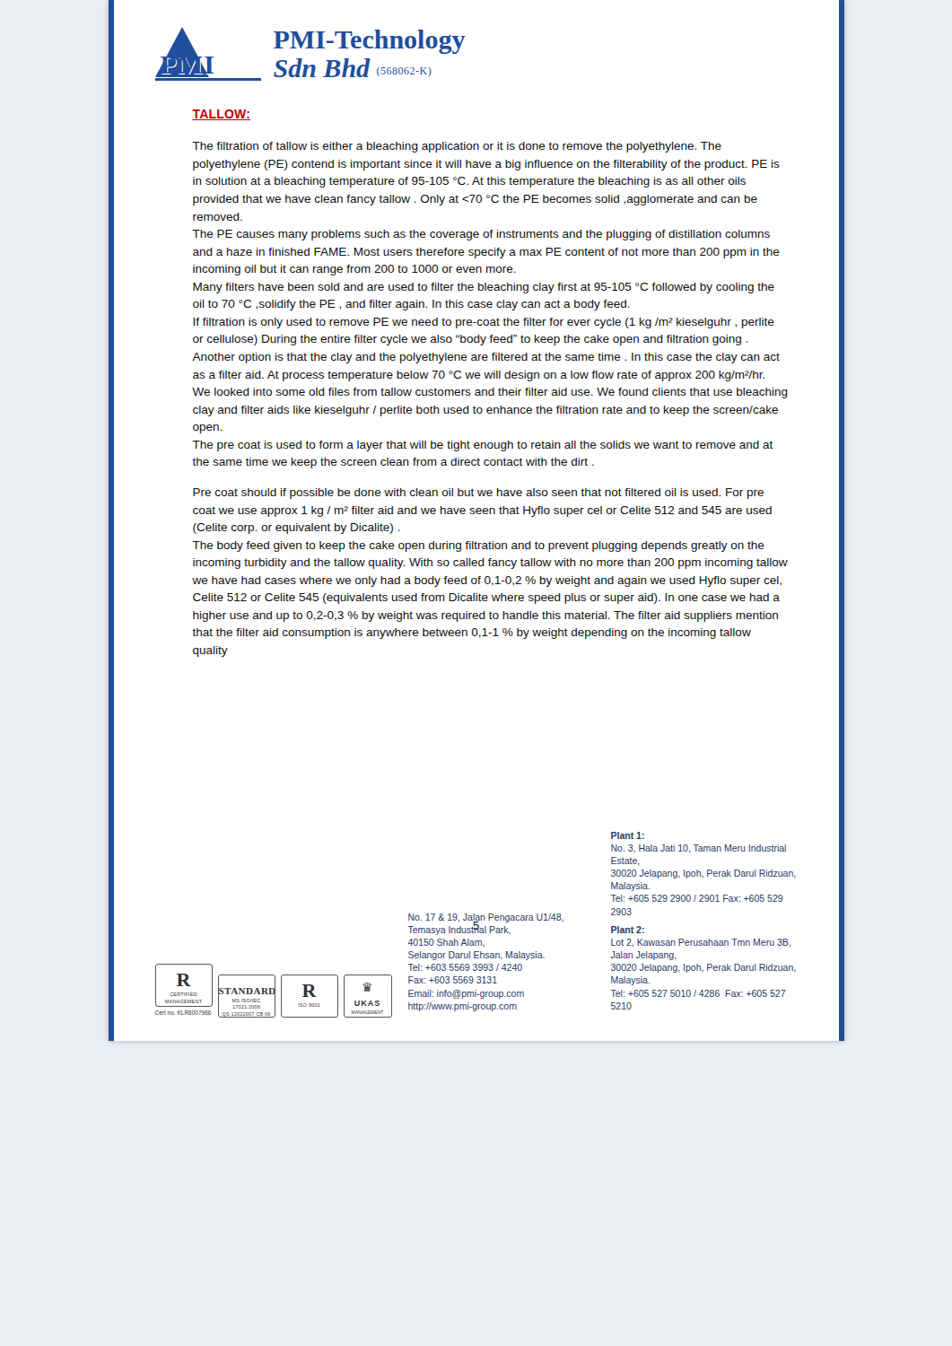PMI
PMI-Technology
Sdn Bhd (568062-K)
TALLOW:
The filtration of tallow is either a bleaching application or it is done to remove the polyethylene. The polyethylene (PE) contend is important since it will have a big influence on the filterability of the product. PE is in solution at a bleaching temperature of 95-105 °C. At this temperature the bleaching is as all other oils provided that we have clean fancy tallow . Only at <70 °C the PE becomes solid ,agglomerate and can be removed.
The PE causes many problems such as the coverage of instruments and the plugging of distillation columns and a haze in finished FAME. Most users therefore specify a max PE content of not more than 200 ppm in the incoming oil but it can range from 200 to 1000 or even more.
Many filters have been sold and are used to filter the bleaching clay first at 95-105 °C followed by cooling the oil to 70 °C ,solidify the PE , and filter again. In this case clay can act a body feed.
If filtration is only used to remove PE we need to pre-coat the filter for ever cycle (1 kg /m² kieselguhr , perlite or cellulose) During the entire filter cycle we also “body feed” to keep the cake open and filtration going . Another option is that the clay and the polyethylene are filtered at the same time . In this case the clay can act as a filter aid. At process temperature below 70 °C we will design on a low flow rate of approx 200 kg/m²/hr.
We looked into some old files from tallow customers and their filter aid use. We found clients that use bleaching clay and filter aids like kieselguhr / perlite both used to enhance the filtration rate and to keep the screen/cake open.
The pre coat is used to form a layer that will be tight enough to retain all the solids we want to remove and at the same time we keep the screen clean from a direct contact with the dirt .
Pre coat should if possible be done with clean oil but we have also seen that not filtered oil is used. For pre coat we use approx 1 kg / m² filter aid and we have seen that Hyflo super cel or Celite 512 and 545 are used (Celite corp. or equivalent by Dicalite) .
The body feed given to keep the cake open during filtration and to prevent plugging depends greatly on the incoming turbidity and the tallow quality. With so called fancy tallow with no more than 200 ppm incoming tallow we have had cases where we only had a body feed of 0,1-0,2 % by weight and again we used Hyflo super cel, Celite 512 or Celite 545 (equivalents used from Dicalite where speed plus or super aid). In one case we had a higher use and up to 0,2-0,3 % by weight was required to handle this material. The filter aid suppliers mention that the filter aid consumption is anywhere between 0,1-1 % by weight depending on the incoming tallow quality
5
R CERTIFIED
MANAGEMENT
SYSTEM
Cert no. KLR6007966
STANDARDS MS ISO/IEC 17021:2006
QS 12022007 CB 06
R ISO 9001
♛ UKAS MANAGEMENT
SYSTEMS 001
No. 17 & 19, Jalan Pengacara U1/48,
Temasya Industrial Park,
40150 Shah Alam,
Selangor Darul Ehsan, Malaysia.
Tel: +603 5569 3993 / 4240
Fax: +603 5569 3131
Email: info@pmi-group.com
http://www.pmi-group.com
Plant 1:
No. 3, Hala Jati 10, Taman Meru Industrial Estate,
30020 Jelapang, Ipoh, Perak Darul Ridzuan, Malaysia.
Tel: +605 529 2900 / 2901 Fax: +605 529 2903
Plant 2:
Lot 2, Kawasan Perusahaan Tmn Meru 3B, Jalan Jelapang,
30020 Jelapang, Ipoh, Perak Darul Ridzuan, Malaysia.
Tel: +605 527 5010 / 4286 Fax: +605 527 5210